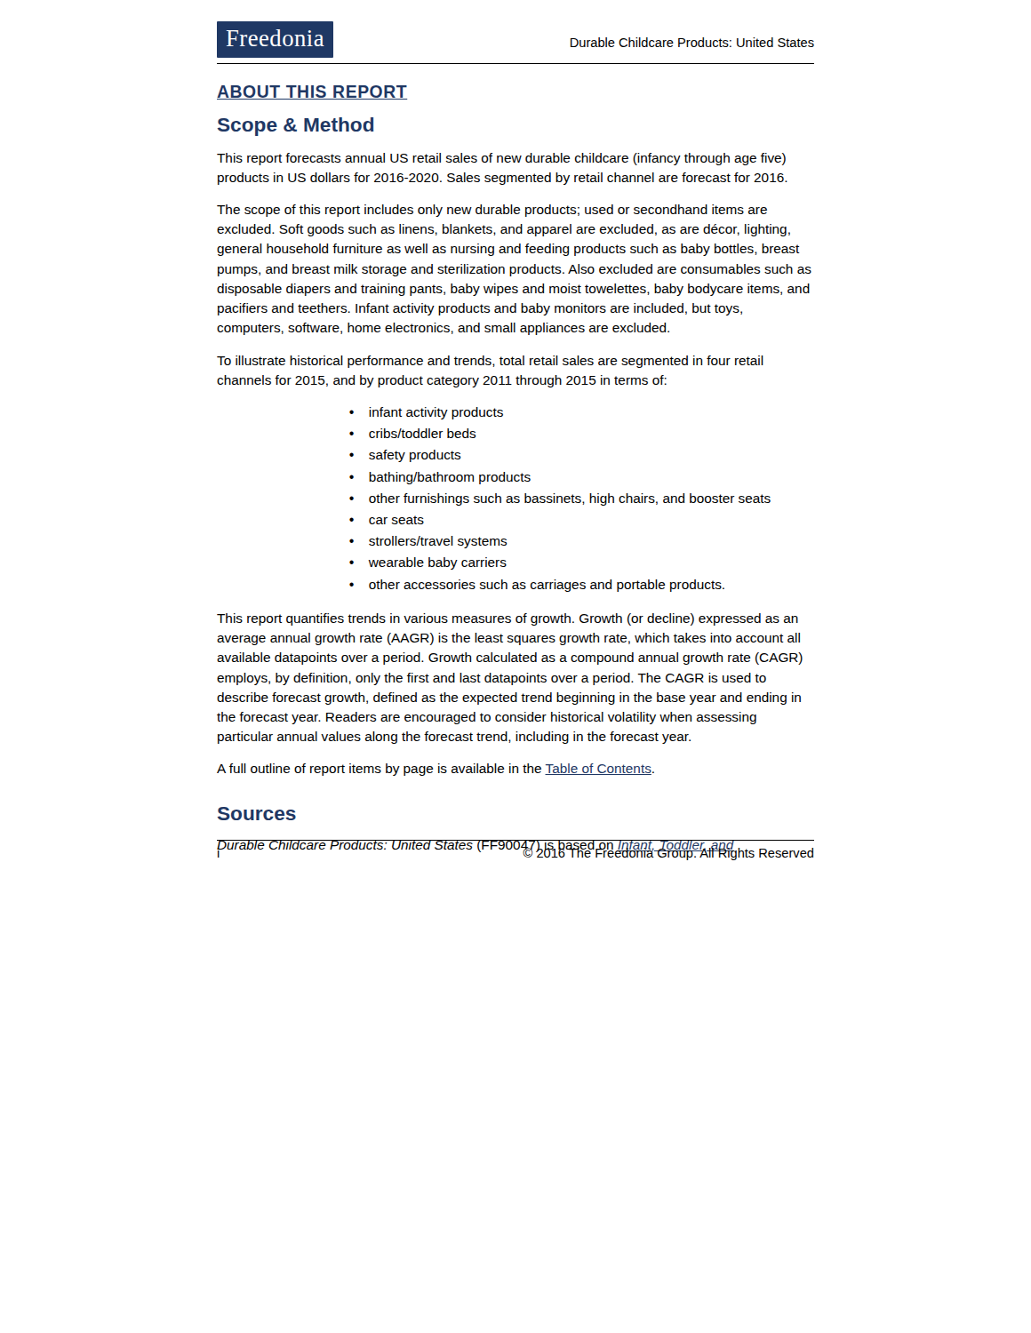Freedonia
Durable Childcare Products: United States
About This Report
Scope & Method
This report forecasts annual US retail sales of new durable childcare (infancy through age five) products in US dollars for 2016-2020. Sales segmented by retail channel are forecast for 2016.
The scope of this report includes only new durable products; used or secondhand items are excluded. Soft goods such as linens, blankets, and apparel are excluded, as are décor, lighting, general household furniture as well as nursing and feeding products such as baby bottles, breast pumps, and breast milk storage and sterilization products. Also excluded are consumables such as disposable diapers and training pants, baby wipes and moist towelettes, baby bodycare items, and pacifiers and teethers. Infant activity products and baby monitors are included, but toys, computers, software, home electronics, and small appliances are excluded.
To illustrate historical performance and trends, total retail sales are segmented in four retail channels for 2015, and by product category 2011 through 2015 in terms of:
infant activity products
cribs/toddler beds
safety products
bathing/bathroom products
other furnishings such as bassinets, high chairs, and booster seats
car seats
strollers/travel systems
wearable baby carriers
other accessories such as carriages and portable products.
This report quantifies trends in various measures of growth. Growth (or decline) expressed as an average annual growth rate (AAGR) is the least squares growth rate, which takes into account all available datapoints over a period. Growth calculated as a compound annual growth rate (CAGR) employs, by definition, only the first and last datapoints over a period. The CAGR is used to describe forecast growth, defined as the expected trend beginning in the base year and ending in the forecast year. Readers are encouraged to consider historical volatility when assessing particular annual values along the forecast trend, including in the forecast year.
A full outline of report items by page is available in the Table of Contents.
Sources
Durable Childcare Products: United States (FF90047) is based on Infant, Toddler, and
i
© 2016 The Freedonia Group. All Rights Reserved